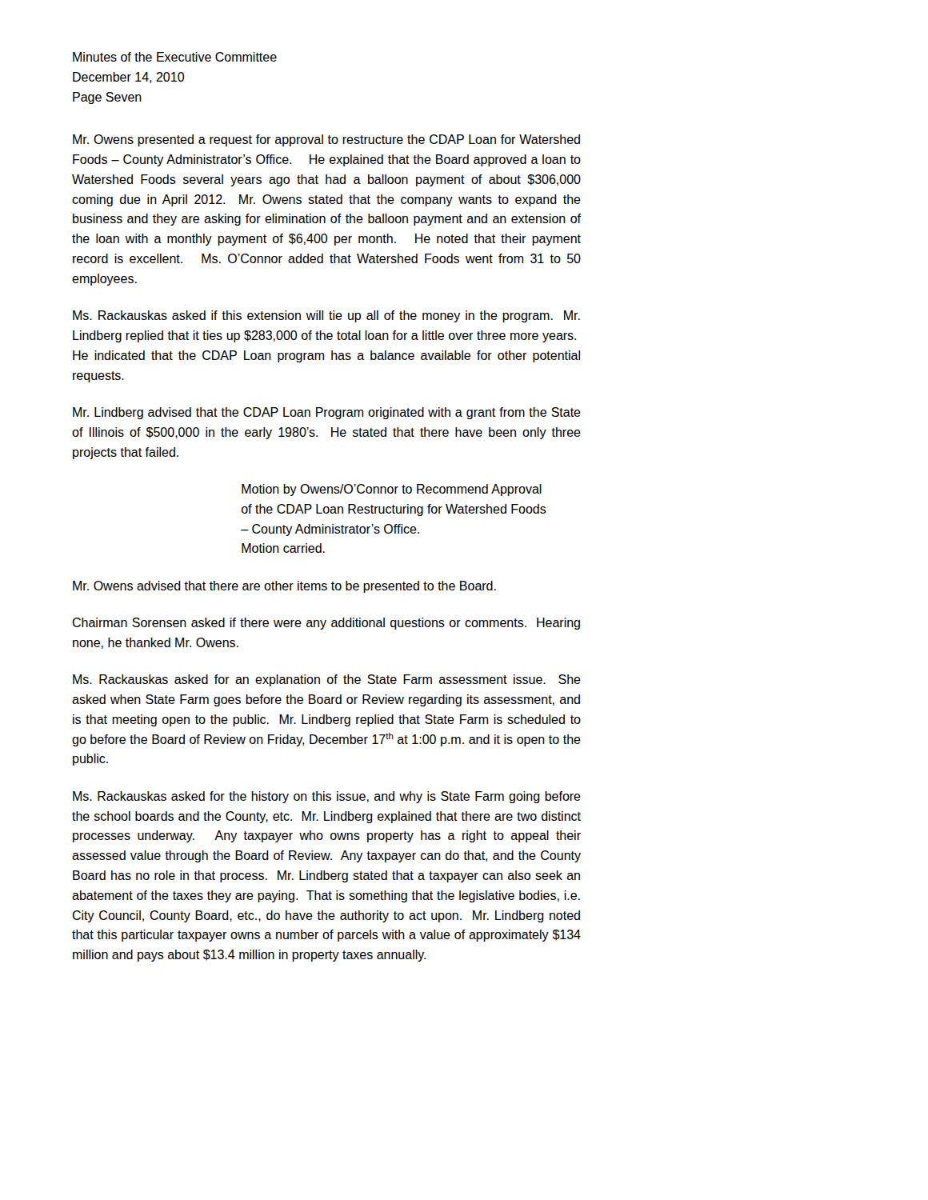Minutes of the Executive Committee
December 14, 2010
Page Seven
Mr. Owens presented a request for approval to restructure the CDAP Loan for Watershed Foods – County Administrator’s Office. He explained that the Board approved a loan to Watershed Foods several years ago that had a balloon payment of about $306,000 coming due in April 2012. Mr. Owens stated that the company wants to expand the business and they are asking for elimination of the balloon payment and an extension of the loan with a monthly payment of $6,400 per month. He noted that their payment record is excellent. Ms. O’Connor added that Watershed Foods went from 31 to 50 employees.
Ms. Rackauskas asked if this extension will tie up all of the money in the program. Mr. Lindberg replied that it ties up $283,000 of the total loan for a little over three more years. He indicated that the CDAP Loan program has a balance available for other potential requests.
Mr. Lindberg advised that the CDAP Loan Program originated with a grant from the State of Illinois of $500,000 in the early 1980’s. He stated that there have been only three projects that failed.
Motion by Owens/O’Connor to Recommend Approval
of the CDAP Loan Restructuring for Watershed Foods
– County Administrator’s Office.
Motion carried.
Mr. Owens advised that there are other items to be presented to the Board.
Chairman Sorensen asked if there were any additional questions or comments. Hearing none, he thanked Mr. Owens.
Ms. Rackauskas asked for an explanation of the State Farm assessment issue. She asked when State Farm goes before the Board or Review regarding its assessment, and is that meeting open to the public. Mr. Lindberg replied that State Farm is scheduled to go before the Board of Review on Friday, December 17th at 1:00 p.m. and it is open to the public.
Ms. Rackauskas asked for the history on this issue, and why is State Farm going before the school boards and the County, etc. Mr. Lindberg explained that there are two distinct processes underway. Any taxpayer who owns property has a right to appeal their assessed value through the Board of Review. Any taxpayer can do that, and the County Board has no role in that process. Mr. Lindberg stated that a taxpayer can also seek an abatement of the taxes they are paying. That is something that the legislative bodies, i.e. City Council, County Board, etc., do have the authority to act upon. Mr. Lindberg noted that this particular taxpayer owns a number of parcels with a value of approximately $134 million and pays about $13.4 million in property taxes annually.